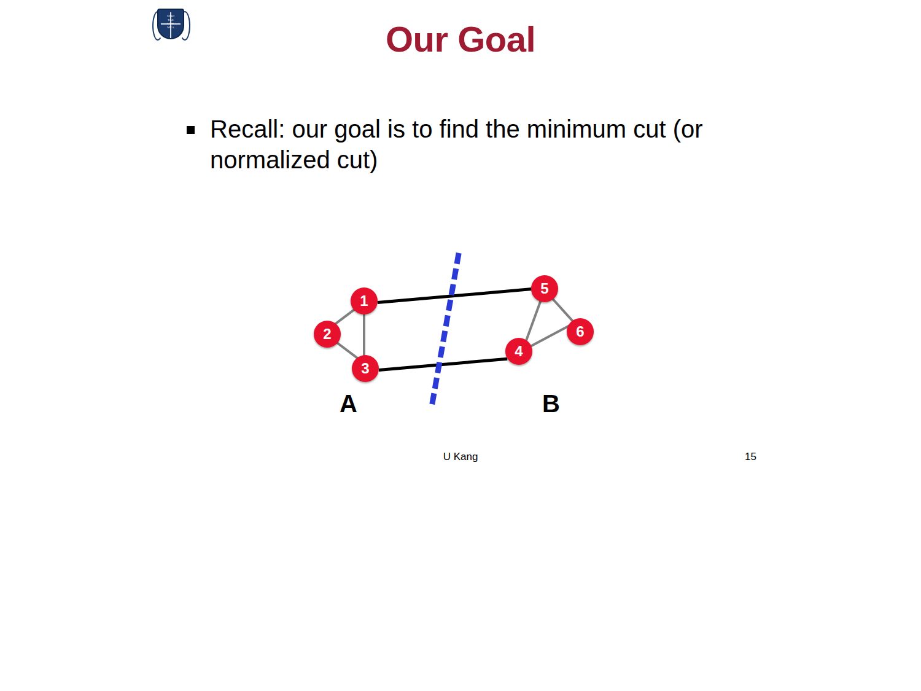VERI
TAS
LUX
MEA
Our Goal
Recall: our goal is to find the minimum cut (or normalized cut)
1
2
3
4
5
6
A
B
U Kang
15